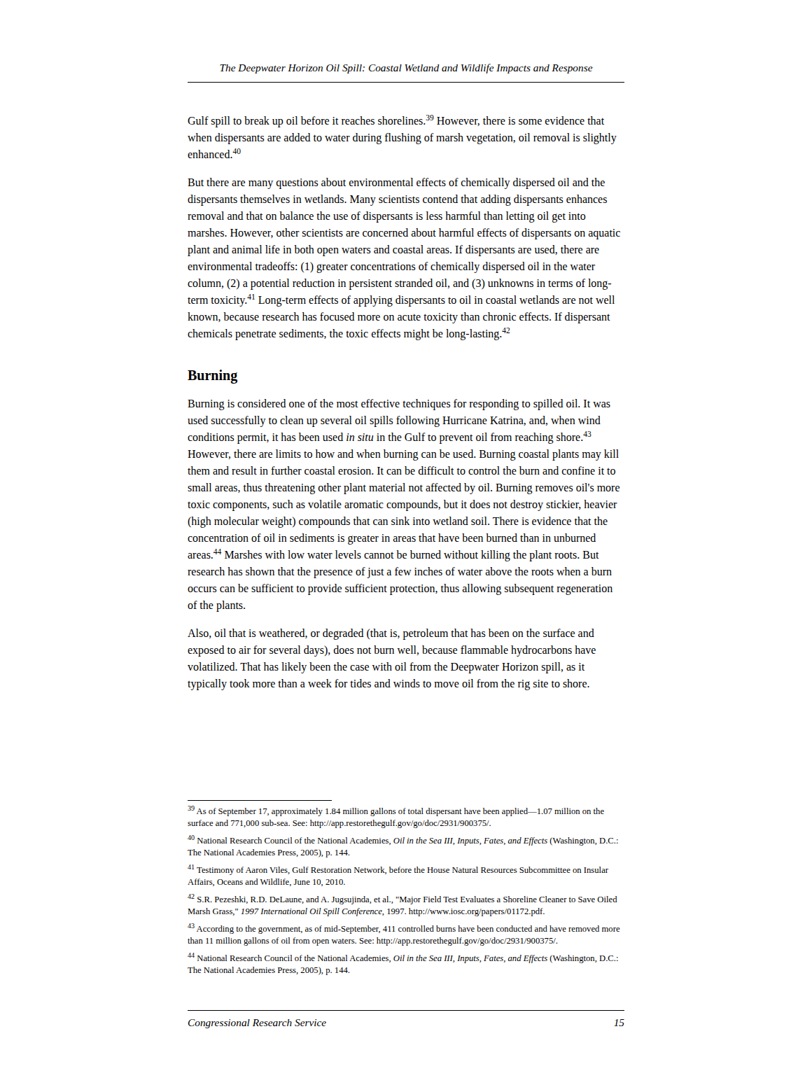The Deepwater Horizon Oil Spill: Coastal Wetland and Wildlife Impacts and Response
Gulf spill to break up oil before it reaches shorelines.39 However, there is some evidence that when dispersants are added to water during flushing of marsh vegetation, oil removal is slightly enhanced.40
But there are many questions about environmental effects of chemically dispersed oil and the dispersants themselves in wetlands. Many scientists contend that adding dispersants enhances removal and that on balance the use of dispersants is less harmful than letting oil get into marshes. However, other scientists are concerned about harmful effects of dispersants on aquatic plant and animal life in both open waters and coastal areas. If dispersants are used, there are environmental tradeoffs: (1) greater concentrations of chemically dispersed oil in the water column, (2) a potential reduction in persistent stranded oil, and (3) unknowns in terms of long-term toxicity.41 Long-term effects of applying dispersants to oil in coastal wetlands are not well known, because research has focused more on acute toxicity than chronic effects. If dispersant chemicals penetrate sediments, the toxic effects might be long-lasting.42
Burning
Burning is considered one of the most effective techniques for responding to spilled oil. It was used successfully to clean up several oil spills following Hurricane Katrina, and, when wind conditions permit, it has been used in situ in the Gulf to prevent oil from reaching shore.43 However, there are limits to how and when burning can be used. Burning coastal plants may kill them and result in further coastal erosion. It can be difficult to control the burn and confine it to small areas, thus threatening other plant material not affected by oil. Burning removes oil's more toxic components, such as volatile aromatic compounds, but it does not destroy stickier, heavier (high molecular weight) compounds that can sink into wetland soil. There is evidence that the concentration of oil in sediments is greater in areas that have been burned than in unburned areas.44 Marshes with low water levels cannot be burned without killing the plant roots. But research has shown that the presence of just a few inches of water above the roots when a burn occurs can be sufficient to provide sufficient protection, thus allowing subsequent regeneration of the plants.
Also, oil that is weathered, or degraded (that is, petroleum that has been on the surface and exposed to air for several days), does not burn well, because flammable hydrocarbons have volatilized. That has likely been the case with oil from the Deepwater Horizon spill, as it typically took more than a week for tides and winds to move oil from the rig site to shore.
39 As of September 17, approximately 1.84 million gallons of total dispersant have been applied—1.07 million on the surface and 771,000 sub-sea. See: http://app.restorethegulf.gov/go/doc/2931/900375/.
40 National Research Council of the National Academies, Oil in the Sea III, Inputs, Fates, and Effects (Washington, D.C.: The National Academies Press, 2005), p. 144.
41 Testimony of Aaron Viles, Gulf Restoration Network, before the House Natural Resources Subcommittee on Insular Affairs, Oceans and Wildlife, June 10, 2010.
42 S.R. Pezeshki, R.D. DeLaune, and A. Jugsujinda, et al., "Major Field Test Evaluates a Shoreline Cleaner to Save Oiled Marsh Grass," 1997 International Oil Spill Conference, 1997. http://www.iosc.org/papers/01172.pdf.
43 According to the government, as of mid-September, 411 controlled burns have been conducted and have removed more than 11 million gallons of oil from open waters. See: http://app.restorethegulf.gov/go/doc/2931/900375/.
44 National Research Council of the National Academies, Oil in the Sea III, Inputs, Fates, and Effects (Washington, D.C.: The National Academies Press, 2005), p. 144.
Congressional Research Service 15